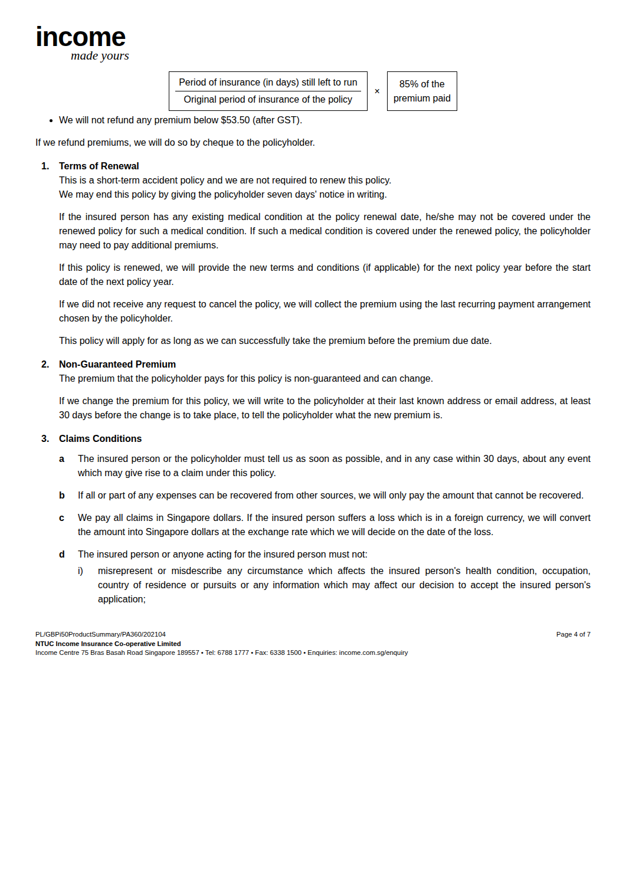income
made yours
| Period of insurance (in days) still left to run Original period of insurance of the policy | × | 85% of the premium paid |
We will not refund any premium below $53.50 (after GST).
If we refund premiums, we will do so by cheque to the policyholder.
Terms of Renewal
This is a short-term accident policy and we are not required to renew this policy.
We may end this policy by giving the policyholder seven days' notice in writing.
If the insured person has any existing medical condition at the policy renewal date, he/she may not be covered under the renewed policy for such a medical condition. If such a medical condition is covered under the renewed policy, the policyholder may need to pay additional premiums.
If this policy is renewed, we will provide the new terms and conditions (if applicable) for the next policy year before the start date of the next policy year.
If we did not receive any request to cancel the policy, we will collect the premium using the last recurring payment arrangement chosen by the policyholder.
This policy will apply for as long as we can successfully take the premium before the premium due date.
Non-Guaranteed Premium
The premium that the policyholder pays for this policy is non-guaranteed and can change.
If we change the premium for this policy, we will write to the policyholder at their last known address or email address, at least 30 days before the change is to take place, to tell the policyholder what the new premium is.
Claims Conditions
a The insured person or the policyholder must tell us as soon as possible, and in any case within 30 days, about any event which may give rise to a claim under this policy.
b If all or part of any expenses can be recovered from other sources, we will only pay the amount that cannot be recovered.
c We pay all claims in Singapore dollars. If the insured person suffers a loss which is in a foreign currency, we will convert the amount into Singapore dollars at the exchange rate which we will decide on the date of the loss.
d The insured person or anyone acting for the insured person must not:
i) misrepresent or misdescribe any circumstance which affects the insured person's health condition, occupation, country of residence or pursuits or any information which may affect our decision to accept the insured person's application;
PL/GBPi50ProductSummary/PA360/202104 Page 4 of 7
NTUC Income Insurance Co-operative Limited
Income Centre 75 Bras Basah Road Singapore 189557 • Tel: 6788 1777 • Fax: 6338 1500 • Enquiries: income.com.sg/enquiry